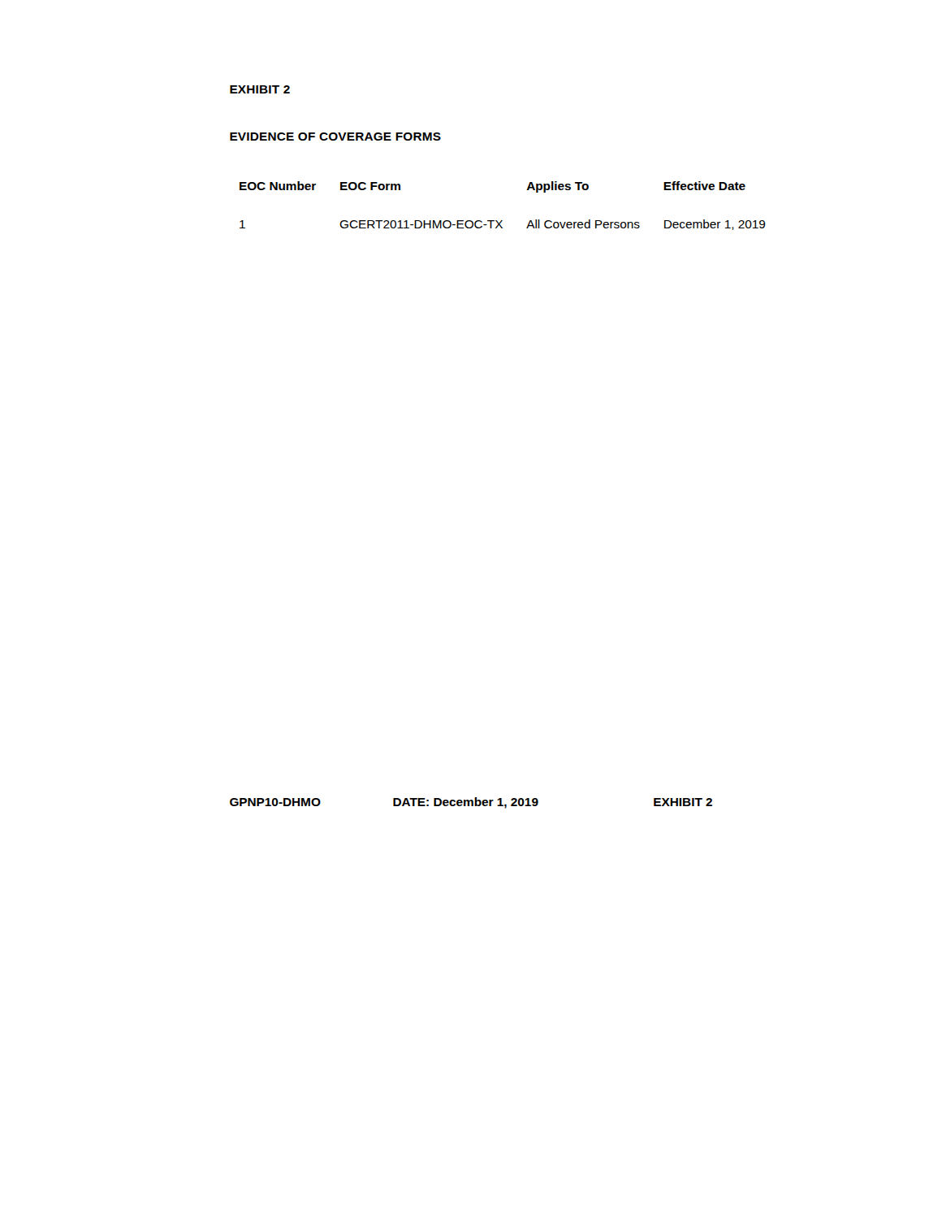EXHIBIT 2
EVIDENCE OF COVERAGE FORMS
| EOC Number | EOC Form | Applies To | Effective Date |
| --- | --- | --- | --- |
| 1 | GCERT2011-DHMO-EOC-TX | All Covered Persons | December 1, 2019 |
GPNP10-DHMO
DATE: December 1, 2019
EXHIBIT 2